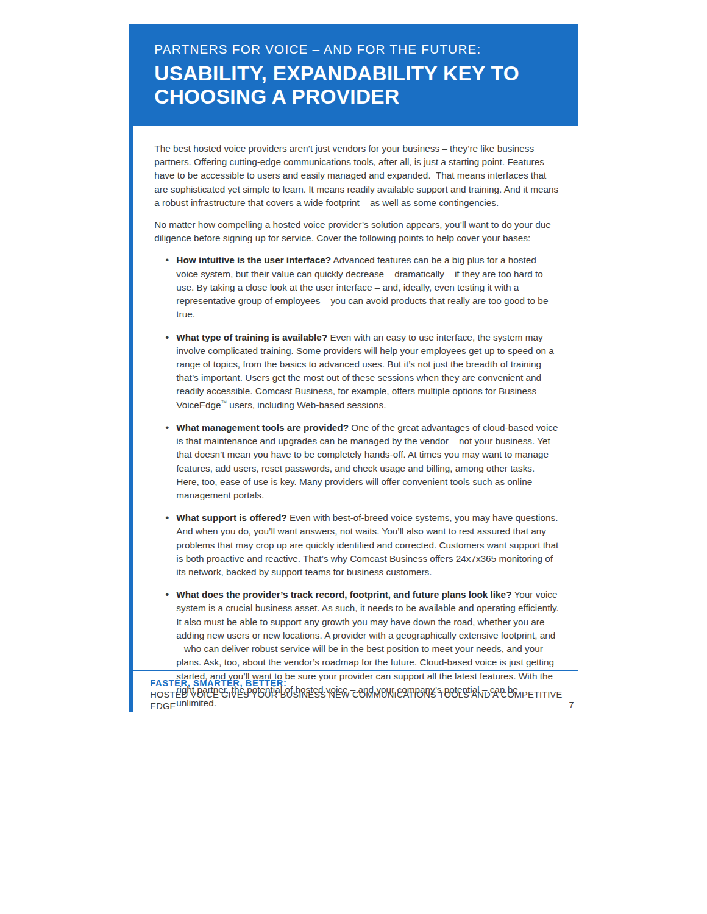Partners for Voice – and for the Future:
Usability, Expandability Key to
Choosing a Provider
The best hosted voice providers aren’t just vendors for your business – they’re like business partners. Offering cutting-edge communications tools, after all, is just a starting point. Features have to be accessible to users and easily managed and expanded. That means interfaces that are sophisticated yet simple to learn. It means readily available support and training. And it means a robust infrastructure that covers a wide footprint – as well as some contingencies.
No matter how compelling a hosted voice provider’s solution appears, you’ll want to do your due diligence before signing up for service. Cover the following points to help cover your bases:
How intuitive is the user interface? Advanced features can be a big plus for a hosted voice system, but their value can quickly decrease – dramatically – if they are too hard to use. By taking a close look at the user interface – and, ideally, even testing it with a representative group of employees – you can avoid products that really are too good to be true.
What type of training is available? Even with an easy to use interface, the system may involve complicated training. Some providers will help your employees get up to speed on a range of topics, from the basics to advanced uses. But it’s not just the breadth of training that’s important. Users get the most out of these sessions when they are convenient and readily accessible. Comcast Business, for example, offers multiple options for Business VoiceEdge™ users, including Web-based sessions.
What management tools are provided? One of the great advantages of cloud-based voice is that maintenance and upgrades can be managed by the vendor – not your business. Yet that doesn’t mean you have to be completely hands-off. At times you may want to manage features, add users, reset passwords, and check usage and billing, among other tasks. Here, too, ease of use is key. Many providers will offer convenient tools such as online management portals.
What support is offered? Even with best-of-breed voice systems, you may have questions. And when you do, you’ll want answers, not waits. You’ll also want to rest assured that any problems that may crop up are quickly identified and corrected. Customers want support that is both proactive and reactive. That’s why Comcast Business offers 24x7x365 monitoring of its network, backed by support teams for business customers.
What does the provider’s track record, footprint, and future plans look like? Your voice system is a crucial business asset. As such, it needs to be available and operating efficiently. It also must be able to support any growth you may have down the road, whether you are adding new users or new locations. A provider with a geographically extensive footprint, and – who can deliver robust service will be in the best position to meet your needs, and your plans. Ask, too, about the vendor’s roadmap for the future. Cloud-based voice is just getting started, and you’ll want to be sure your provider can support all the latest features. With the right partner, the potential of hosted voice – and your company’s potential – can be unlimited.
Faster, Smarter, Better:
Hosted Voice Gives Your Business New Communications Tools and a Competitive Edge
7